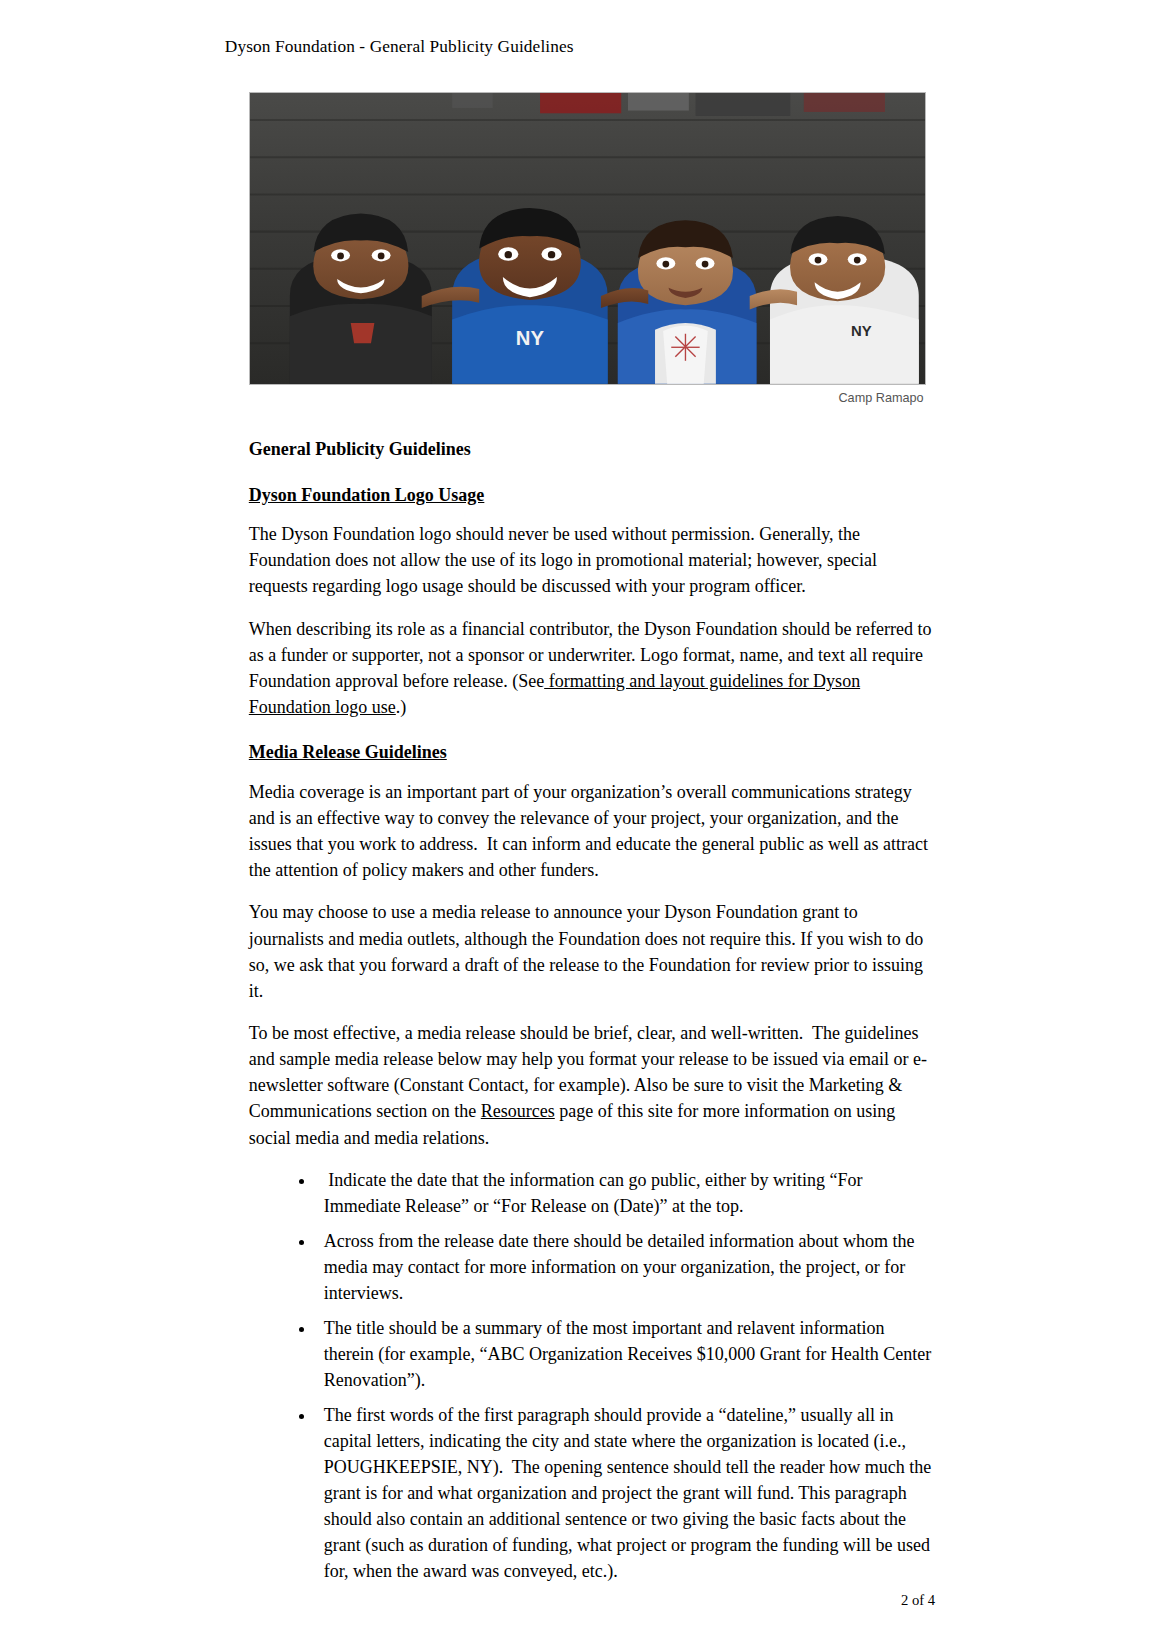Dyson Foundation - General Publicity Guidelines
NY NY
Camp Ramapo
General Publicity Guidelines
Dyson Foundation Logo Usage
The Dyson Foundation logo should never be used without permission. Generally, the Foundation does not allow the use of its logo in promotional material; however, special requests regarding logo usage should be discussed with your program officer.
When describing its role as a financial contributor, the Dyson Foundation should be referred to as a funder or supporter, not a sponsor or underwriter. Logo format, name, and text all require Foundation approval before release. (See formatting and layout guidelines for Dyson Foundation logo use.)
Media Release Guidelines
Media coverage is an important part of your organization’s overall communications strategy and is an effective way to convey the relevance of your project, your organization, and the issues that you work to address. It can inform and educate the general public as well as attract the attention of policy makers and other funders.
You may choose to use a media release to announce your Dyson Foundation grant to journalists and media outlets, although the Foundation does not require this. If you wish to do so, we ask that you forward a draft of the release to the Foundation for review prior to issuing it.
To be most effective, a media release should be brief, clear, and well-written. The guidelines and sample media release below may help you format your release to be issued via email or e-newsletter software (Constant Contact, for example). Also be sure to visit the Marketing & Communications section on the Resources page of this site for more information on using social media and media relations.
Indicate the date that the information can go public, either by writing “For Immediate Release” or “For Release on (Date)” at the top.
Across from the release date there should be detailed information about whom the media may contact for more information on your organization, the project, or for interviews.
The title should be a summary of the most important and relavent information therein (for example, “ABC Organization Receives $10,000 Grant for Health Center Renovation”).
The first words of the first paragraph should provide a “dateline,” usually all in capital letters, indicating the city and state where the organization is located (i.e., POUGHKEEPSIE, NY). The opening sentence should tell the reader how much the grant is for and what organization and project the grant will fund. This paragraph should also contain an additional sentence or two giving the basic facts about the grant (such as duration of funding, what project or program the funding will be used for, when the award was conveyed, etc.).
2 of 4